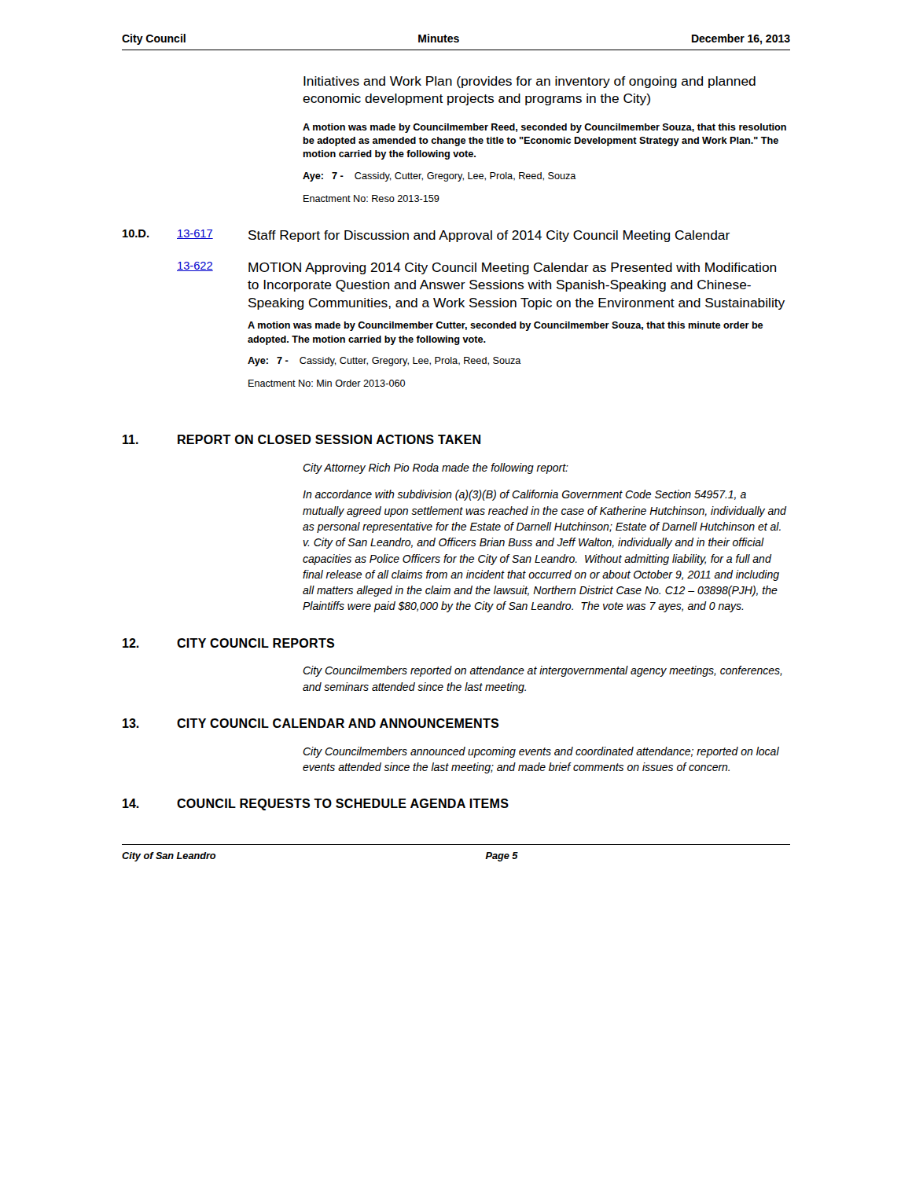City Council
Minutes
December 16, 2013
Initiatives and Work Plan (provides for an inventory of ongoing and planned economic development projects and programs in the City)
A motion was made by Councilmember Reed, seconded by Councilmember Souza, that this resolution be adopted as amended to change the title to "Economic Development Strategy and Work Plan." The motion carried by the following vote.
Aye: 7 -Cassidy, Cutter, Gregory, Lee, Prola, Reed, Souza
Enactment No: Reso 2013-159
10.D.
13-617
Staff Report for Discussion and Approval of 2014 City Council Meeting Calendar
13-622
MOTION Approving 2014 City Council Meeting Calendar as Presented with Modification to Incorporate Question and Answer Sessions with Spanish-Speaking and Chinese-Speaking Communities, and a Work Session Topic on the Environment and Sustainability
A motion was made by Councilmember Cutter, seconded by Councilmember Souza, that this minute order be adopted. The motion carried by the following vote.
Aye: 7 -Cassidy, Cutter, Gregory, Lee, Prola, Reed, Souza
Enactment No: Min Order 2013-060
11.
REPORT ON CLOSED SESSION ACTIONS TAKEN
City Attorney Rich Pio Roda made the following report:
In accordance with subdivision (a)(3)(B) of California Government Code Section 54957.1, a mutually agreed upon settlement was reached in the case of Katherine Hutchinson, individually and as personal representative for the Estate of Darnell Hutchinson; Estate of Darnell Hutchinson et al. v. City of San Leandro, and Officers Brian Buss and Jeff Walton, individually and in their official capacities as Police Officers for the City of San Leandro. Without admitting liability, for a full and final release of all claims from an incident that occurred on or about October 9, 2011 and including all matters alleged in the claim and the lawsuit, Northern District Case No. C12 – 03898(PJH), the Plaintiffs were paid $80,000 by the City of San Leandro. The vote was 7 ayes, and 0 nays.
12.
CITY COUNCIL REPORTS
City Councilmembers reported on attendance at intergovernmental agency meetings, conferences, and seminars attended since the last meeting.
13.
CITY COUNCIL CALENDAR AND ANNOUNCEMENTS
City Councilmembers announced upcoming events and coordinated attendance; reported on local events attended since the last meeting; and made brief comments on issues of concern.
14.
COUNCIL REQUESTS TO SCHEDULE AGENDA ITEMS
City of San Leandro
Page 5